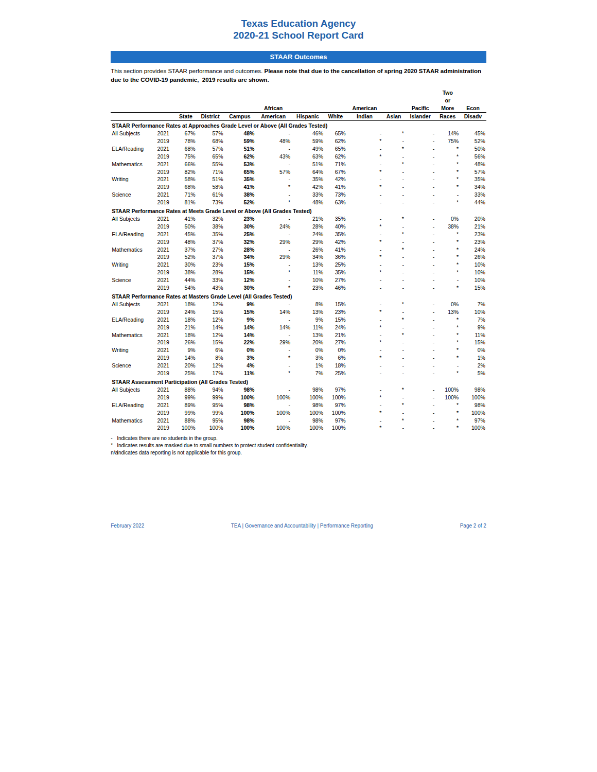Texas Education Agency
2020-21 School Report Card
STAAR Outcomes
This section provides STAAR performance and outcomes. Please note that due to the cancellation of spring 2020 STAAR administration due to the COVID-19 pandemic, 2019 results are shown.
| | | | | African | | | American | | Pacific | Two or More | Econ |
| --- | --- | --- | --- | --- | --- | --- | --- | --- | --- | --- | --- |
| | State | District | Campus | American | Hispanic | White | Indian | Asian | Islander | Races | Disadv |
| STAAR Performance Rates at Approaches Grade Level or Above (All Grades Tested) |
| All Subjects | 2021 | 67% | 57% | 48% | - | 46% | 65% | - | * | - | 14% | 45% |
| | 2019 | 78% | 68% | 59% | 48% | 59% | 62% | * | - | - | 75% | 52% |
| ELA/Reading | 2021 | 68% | 57% | 51% | - | 49% | 65% | - | * | - | * | 50% |
| | 2019 | 75% | 65% | 62% | 43% | 63% | 62% | * | - | - | * | 56% |
| Mathematics | 2021 | 66% | 55% | 53% | - | 51% | 71% | - | * | - | * | 48% |
| | 2019 | 82% | 71% | 65% | 57% | 64% | 67% | * | - | - | * | 57% |
| Writing | 2021 | 58% | 51% | 35% | - | 35% | 42% | - | - | - | * | 35% |
| | 2019 | 68% | 58% | 41% | * | 42% | 41% | * | - | - | * | 34% |
| Science | 2021 | 71% | 61% | 38% | - | 33% | 73% | - | - | - | - | 33% |
| | 2019 | 81% | 73% | 52% | * | 48% | 63% | - | - | - | * | 44% |
| STAAR Performance Rates at Meets Grade Level or Above (All Grades Tested) |
| All Subjects | 2021 | 41% | 32% | 23% | - | 21% | 35% | - | * | - | 0% | 20% |
| | 2019 | 50% | 38% | 30% | 24% | 28% | 40% | * | - | - | 38% | 21% |
| ELA/Reading | 2021 | 45% | 35% | 25% | - | 24% | 35% | - | * | - | * | 23% |
| | 2019 | 48% | 37% | 32% | 29% | 29% | 42% | * | - | - | * | 23% |
| Mathematics | 2021 | 37% | 27% | 28% | - | 26% | 41% | - | * | - | * | 24% |
| | 2019 | 52% | 37% | 34% | 29% | 34% | 36% | * | - | - | * | 26% |
| Writing | 2021 | 30% | 23% | 15% | - | 13% | 25% | - | - | - | * | 10% |
| | 2019 | 38% | 28% | 15% | * | 11% | 35% | * | - | - | * | 10% |
| Science | 2021 | 44% | 33% | 12% | - | 10% | 27% | - | - | - | - | 10% |
| | 2019 | 54% | 43% | 30% | * | 23% | 46% | - | - | - | * | 15% |
| STAAR Performance Rates at Masters Grade Level (All Grades Tested) |
| All Subjects | 2021 | 18% | 12% | 9% | - | 8% | 15% | - | * | - | 0% | 7% |
| | 2019 | 24% | 15% | 15% | 14% | 13% | 23% | * | - | - | 13% | 10% |
| ELA/Reading | 2021 | 18% | 12% | 9% | - | 9% | 15% | - | * | - | * | 7% |
| | 2019 | 21% | 14% | 14% | 14% | 11% | 24% | * | - | - | * | 9% |
| Mathematics | 2021 | 18% | 12% | 14% | - | 13% | 21% | - | * | - | * | 11% |
| | 2019 | 26% | 15% | 22% | 29% | 20% | 27% | * | - | - | * | 15% |
| Writing | 2021 | 9% | 6% | 0% | - | 0% | 0% | - | - | - | * | 0% |
| | 2019 | 14% | 8% | 3% | * | 3% | 6% | * | - | - | * | 1% |
| Science | 2021 | 20% | 12% | 4% | - | 1% | 18% | - | - | - | - | 2% |
| | 2019 | 25% | 17% | 11% | * | 7% | 25% | - | - | - | * | 5% |
| STAAR Assessment Participation (All Grades Tested) |
| All Subjects | 2021 | 88% | 94% | 98% | - | 98% | 97% | - | * | - | 100% | 98% |
| | 2019 | 99% | 99% | 100% | 100% | 100% | 100% | * | - | - | 100% | 100% |
| ELA/Reading | 2021 | 89% | 95% | 98% | - | 98% | 97% | - | * | - | * | 98% |
| | 2019 | 99% | 99% | 100% | 100% | 100% | 100% | * | - | - | * | 100% |
| Mathematics | 2021 | 88% | 95% | 98% | - | 98% | 97% | - | * | - | * | 97% |
| | 2019 | 100% | 100% | 100% | 100% | 100% | 100% | * | - | - | * | 100% |
-Indicates there are no students in the group.
*Indicates results are masked due to small numbers to protect student confidentiality.
n/a Indicates data reporting is not applicable for this group.
February 2022 Page 2 of 2
TEA | Governance and Accountability | Performance Reporting